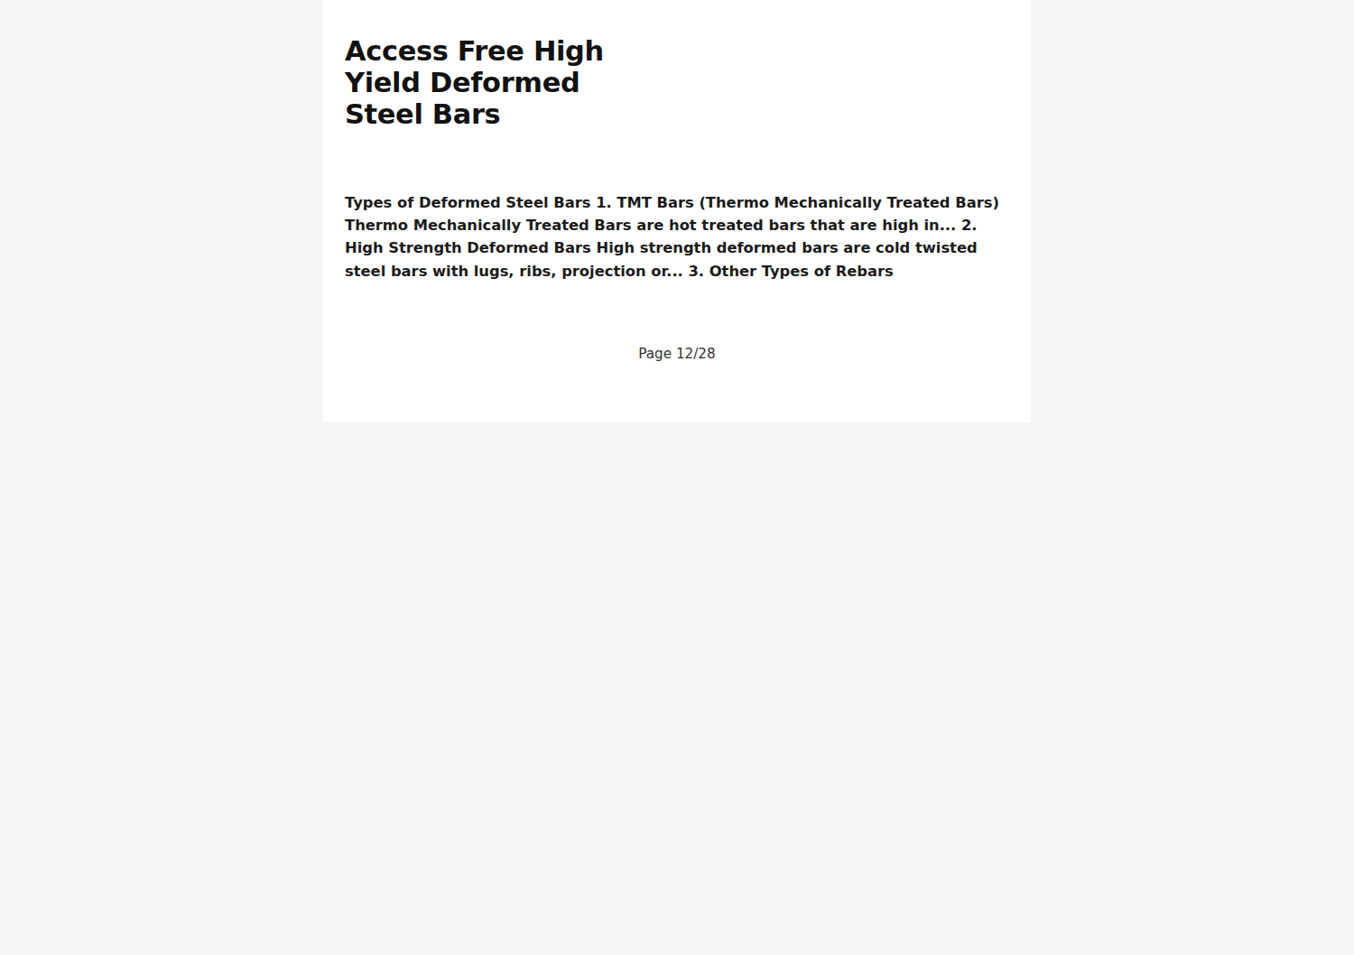Access Free High Yield Deformed Steel Bars
Types of Deformed Steel Bars 1. TMT Bars (Thermo Mechanically Treated Bars) Thermo Mechanically Treated Bars are hot treated bars that are high in... 2. High Strength Deformed Bars High strength deformed bars are cold twisted steel bars with lugs, ribs, projection or... 3. Other Types of Rebars
Page 12/28